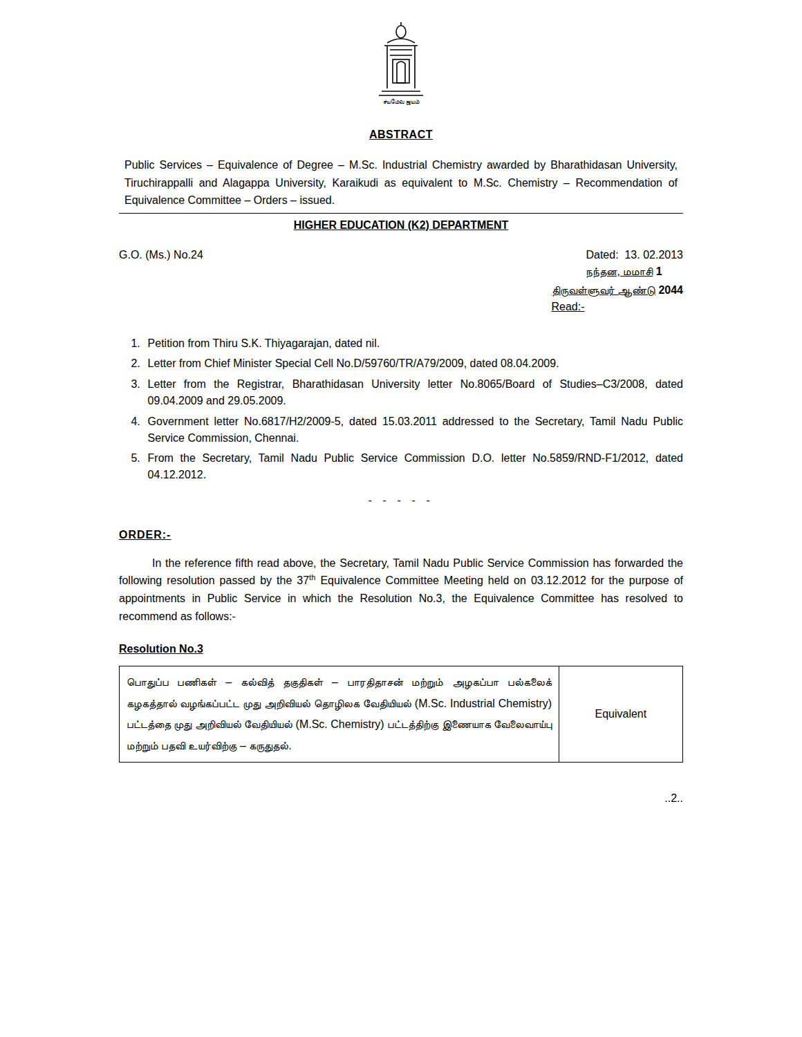ABSTRACT
Public Services – Equivalence of Degree – M.Sc. Industrial Chemistry awarded by Bharathidasan University, Tiruchirappalli and Alagappa University, Karaikudi as equivalent to M.Sc. Chemistry – Recommendation of Equivalence Committee – Orders – issued.
HIGHER EDUCATION (K2) DEPARTMENT
G.O. (Ms.) No.24
Dated: 13. 02.2013
நந்தன, மமாசி 1
திருவள்ளுவர் ஆண்டு 2044
Read:-
Petition from Thiru S.K. Thiyagarajan, dated nil.
Letter from Chief Minister Special Cell No.D/59760/TR/A79/2009, dated 08.04.2009.
Letter from the Registrar, Bharathidasan University letter No.8065/Board of Studies–C3/2008, dated 09.04.2009 and 29.05.2009.
Government letter No.6817/H2/2009-5, dated 15.03.2011 addressed to the Secretary, Tamil Nadu Public Service Commission, Chennai.
From the Secretary, Tamil Nadu Public Service Commission D.O. letter No.5859/RND-F1/2012, dated 04.12.2012.
- - - - -
ORDER:-
In the reference fifth read above, the Secretary, Tamil Nadu Public Service Commission has forwarded the following resolution passed by the 37th Equivalence Committee Meeting held on 03.12.2012 for the purpose of appointments in Public Service in which the Resolution No.3, the Equivalence Committee has resolved to recommend as follows:-
Resolution No.3
| பொதுப்ப பணிகள் – கல்வித் தகுதிகள் – பாரதிதாசன் மற்றும் அழகப்பா பல்கலைக் கழகத்தால் வழங்கப்பட்ட முது அறிவியல் தொழிலக வேதியியல் (M.Sc. Industrial Chemistry) பட்டத்தை முது அறிவியல் வேதியியல் (M.Sc. Chemistry) பட்டத்திற்கு இணையாக வேலைவாய்பு மற்றும் பதவி உயர்விற்கு – கருதுதல். | Equivalent |
..2..